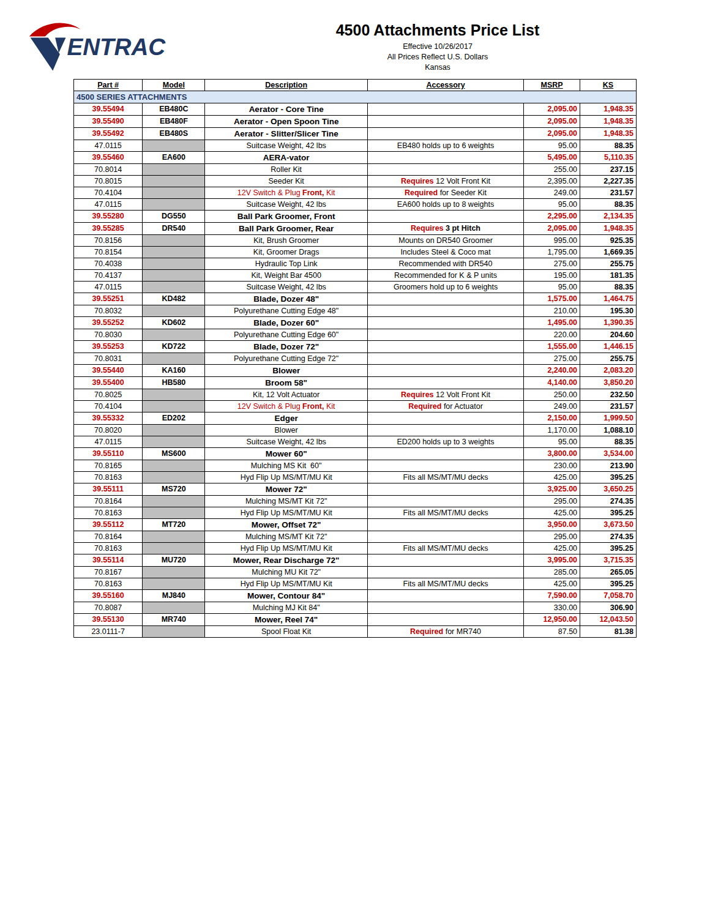ENTRAC
4500 Attachments Price List
Effective 10/26/2017
All Prices Reflect U.S. Dollars
Kansas
| 4500 SERIES ATTACHMENTS |
| Part # | Model | Description | Accessory | MSRP | KS |
| 39.55494 | EB480C | Aerator - Core Tine | | 2,095.00 | 1,948.35 |
| 39.55490 | EB480F | Aerator - Open Spoon Tine | | 2,095.00 | 1,948.35 |
| 39.55492 | EB480S | Aerator - Slitter/Slicer Tine | | 2,095.00 | 1,948.35 |
| 47.0115 | | Suitcase Weight, 42 lbs | EB480 holds up to 6 weights | 95.00 | 88.35 |
| 39.55460 | EA600 | AERA-vator | | 5,495.00 | 5,110.35 |
| 70.8014 | | Roller Kit | | 255.00 | 237.15 |
| 70.8015 | | Seeder Kit | Requires 12 Volt Front Kit | 2,395.00 | 2,227.35 |
| 70.4104 | | 12V Switch & Plug Front, Kit | Required for Seeder Kit | 249.00 | 231.57 |
| 47.0115 | | Suitcase Weight, 42 lbs | EA600 holds up to 8 weights | 95.00 | 88.35 |
| 39.55280 | DG550 | Ball Park Groomer, Front | | 2,295.00 | 2,134.35 |
| 39.55285 | DR540 | Ball Park Groomer, Rear | Requires 3 pt Hitch | 2,095.00 | 1,948.35 |
| 70.8156 | | Kit, Brush Groomer | Mounts on DR540 Groomer | 995.00 | 925.35 |
| 70.8154 | | Kit, Groomer Drags | Includes Steel & Coco mat | 1,795.00 | 1,669.35 |
| 70.4038 | | Hydraulic Top Link | Recommended with DR540 | 275.00 | 255.75 |
| 70.4137 | | Kit, Weight Bar 4500 | Recommended for K & P units | 195.00 | 181.35 |
| 47.0115 | | Suitcase Weight, 42 lbs | Groomers hold up to 6 weights | 95.00 | 88.35 |
| 39.55251 | KD482 | Blade, Dozer 48" | | 1,575.00 | 1,464.75 |
| 70.8032 | | Polyurethane Cutting Edge 48" | | 210.00 | 195.30 |
| 39.55252 | KD602 | Blade, Dozer 60" | | 1,495.00 | 1,390.35 |
| 70.8030 | | Polyurethane Cutting Edge 60" | | 220.00 | 204.60 |
| 39.55253 | KD722 | Blade, Dozer 72" | | 1,555.00 | 1,446.15 |
| 70.8031 | | Polyurethane Cutting Edge 72" | | 275.00 | 255.75 |
| 39.55440 | KA160 | Blower | | 2,240.00 | 2,083.20 |
| 39.55400 | HB580 | Broom 58" | | 4,140.00 | 3,850.20 |
| 70.8025 | | Kit, 12 Volt Actuator | Requires 12 Volt Front Kit | 250.00 | 232.50 |
| 70.4104 | | 12V Switch & Plug Front, Kit | Required for Actuator | 249.00 | 231.57 |
| 39.55332 | ED202 | Edger | | 2,150.00 | 1,999.50 |
| 70.8020 | | Blower | | 1,170.00 | 1,088.10 |
| 47.0115 | | Suitcase Weight, 42 lbs | ED200 holds up to 3 weights | 95.00 | 88.35 |
| 39.55110 | MS600 | Mower 60" | | 3,800.00 | 3,534.00 |
| 70.8165 | | Mulching MS Kit 60" | | 230.00 | 213.90 |
| 70.8163 | | Hyd Flip Up MS/MT/MU Kit | Fits all MS/MT/MU decks | 425.00 | 395.25 |
| 39.55111 | MS720 | Mower 72" | | 3,925.00 | 3,650.25 |
| 70.8164 | | Mulching MS/MT Kit 72" | | 295.00 | 274.35 |
| 70.8163 | | Hyd Flip Up MS/MT/MU Kit | Fits all MS/MT/MU decks | 425.00 | 395.25 |
| 39.55112 | MT720 | Mower, Offset 72" | | 3,950.00 | 3,673.50 |
| 70.8164 | | Mulching MS/MT Kit 72" | | 295.00 | 274.35 |
| 70.8163 | | Hyd Flip Up MS/MT/MU Kit | Fits all MS/MT/MU decks | 425.00 | 395.25 |
| 39.55114 | MU720 | Mower, Rear Discharge 72" | | 3,995.00 | 3,715.35 |
| 70.8167 | | Mulching MU Kit 72" | | 285.00 | 265.05 |
| 70.8163 | | Hyd Flip Up MS/MT/MU Kit | Fits all MS/MT/MU decks | 425.00 | 395.25 |
| 39.55160 | MJ840 | Mower, Contour 84" | | 7,590.00 | 7,058.70 |
| 70.8087 | | Mulching MJ Kit 84" | | 330.00 | 306.90 |
| 39.55130 | MR740 | Mower, Reel 74" | | 12,950.00 | 12,043.50 |
| 23.0111-7 | | Spool Float Kit | Required for MR740 | 87.50 | 81.38 |